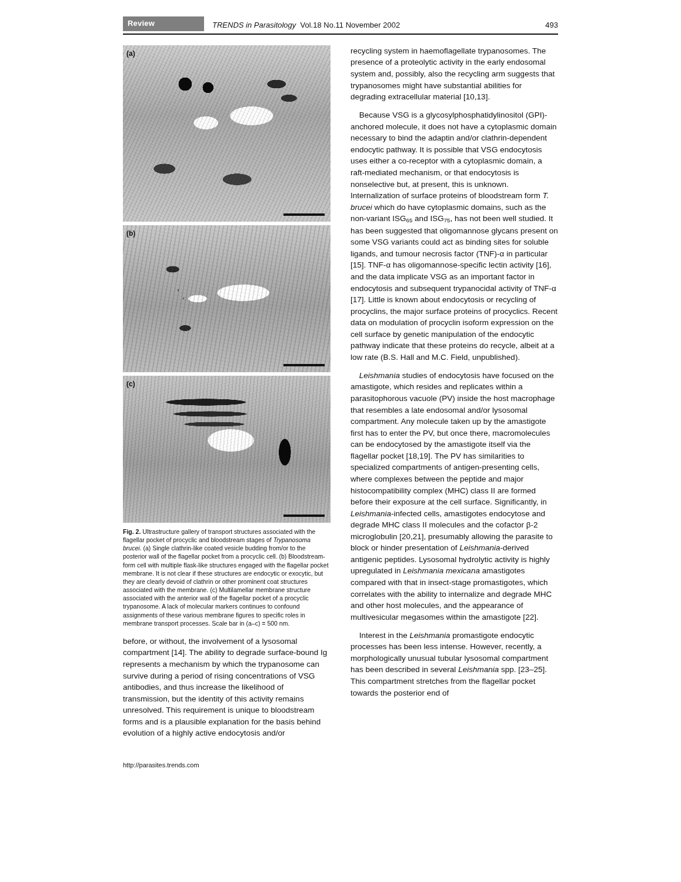Review
TRENDS in Parasitology Vol.18 No.11 November 2002
493
(a)
(b)
(c)
Fig. 2. Ultrastructure gallery of transport structures associated with the flagellar pocket of procyclic and bloodstream stages of Trypanosoma brucei. (a) Single clathrin-like coated vesicle budding from/or to the posterior wall of the flagellar pocket from a procyclic cell. (b) Bloodstream-form cell with multiple flask-like structures engaged with the flagellar pocket membrane. It is not clear if these structures are endocytic or exocytic, but they are clearly devoid of clathrin or other prominent coat structures associated with the membrane. (c) Multilamellar membrane structure associated with the anterior wall of the flagellar pocket of a procyclic trypanosome. A lack of molecular markers continues to confound assignments of these various membrane figures to specific roles in membrane transport processes. Scale bar in (a–c) = 500 nm.
before, or without, the involvement of a lysosomal compartment [14]. The ability to degrade surface-bound Ig represents a mechanism by which the trypanosome can survive during a period of rising concentrations of VSG antibodies, and thus increase the likelihood of transmission, but the identity of this activity remains unresolved. This requirement is unique to bloodstream forms and is a plausible explanation for the basis behind evolution of a highly active endocytosis and/or
recycling system in haemoflagellate trypanosomes. The presence of a proteolytic activity in the early endosomal system and, possibly, also the recycling arm suggests that trypanosomes might have substantial abilities for degrading extracellular material [10,13].
Because VSG is a glycosylphosphatidylinositol (GPI)-anchored molecule, it does not have a cytoplasmic domain necessary to bind the adaptin and/or clathrin-dependent endocytic pathway. It is possible that VSG endocytosis uses either a co-receptor with a cytoplasmic domain, a raft-mediated mechanism, or that endocytosis is nonselective but, at present, this is unknown. Internalization of surface proteins of bloodstream form T. brucei which do have cytoplasmic domains, such as the non-variant ISG65 and ISG75, has not been well studied. It has been suggested that oligomannose glycans present on some VSG variants could act as binding sites for soluble ligands, and tumour necrosis factor (TNF)-α in particular [15]. TNF-α has oligomannose-specific lectin activity [16], and the data implicate VSG as an important factor in endocytosis and subsequent trypanocidal activity of TNF-α [17]. Little is known about endocytosis or recycling of procyclins, the major surface proteins of procyclics. Recent data on modulation of procyclin isoform expression on the cell surface by genetic manipulation of the endocytic pathway indicate that these proteins do recycle, albeit at a low rate (B.S. Hall and M.C. Field, unpublished).
Leishmania studies of endocytosis have focused on the amastigote, which resides and replicates within a parasitophorous vacuole (PV) inside the host macrophage that resembles a late endosomal and/or lysosomal compartment. Any molecule taken up by the amastigote first has to enter the PV, but once there, macromolecules can be endocytosed by the amastigote itself via the flagellar pocket [18,19]. The PV has similarities to specialized compartments of antigen-presenting cells, where complexes between the peptide and major histocompatibility complex (MHC) class II are formed before their exposure at the cell surface. Significantly, in Leishmania-infected cells, amastigotes endocytose and degrade MHC class II molecules and the cofactor β-2 microglobulin [20,21], presumably allowing the parasite to block or hinder presentation of Leishmania-derived antigenic peptides. Lysosomal hydrolytic activity is highly upregulated in Leishmania mexicana amastigotes compared with that in insect-stage promastigotes, which correlates with the ability to internalize and degrade MHC and other host molecules, and the appearance of multivesicular megasomes within the amastigote [22].
Interest in the Leishmania promastigote endocytic processes has been less intense. However, recently, a morphologically unusual tubular lysosomal compartment has been described in several Leishmania spp. [23–25]. This compartment stretches from the flagellar pocket towards the posterior end of
http://parasites.trends.com